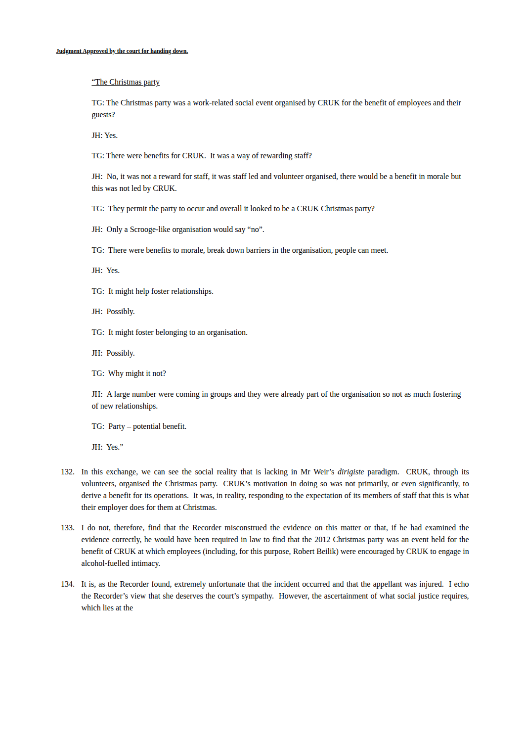Judgment Approved by the court for handing down.
“The Christmas party
TG: The Christmas party was a work-related social event organised by CRUK for the benefit of employees and their guests?
JH: Yes.
TG: There were benefits for CRUK. It was a way of rewarding staff?
JH: No, it was not a reward for staff, it was staff led and volunteer organised, there would be a benefit in morale but this was not led by CRUK.
TG: They permit the party to occur and overall it looked to be a CRUK Christmas party?
JH: Only a Scrooge-like organisation would say “no”.
TG: There were benefits to morale, break down barriers in the organisation, people can meet.
JH: Yes.
TG: It might help foster relationships.
JH: Possibly.
TG: It might foster belonging to an organisation.
JH: Possibly.
TG: Why might it not?
JH: A large number were coming in groups and they were already part of the organisation so not as much fostering of new relationships.
TG: Party – potential benefit.
JH: Yes.”
In this exchange, we can see the social reality that is lacking in Mr Weir’s dirigiste paradigm. CRUK, through its volunteers, organised the Christmas party. CRUK’s motivation in doing so was not primarily, or even significantly, to derive a benefit for its operations. It was, in reality, responding to the expectation of its members of staff that this is what their employer does for them at Christmas.
I do not, therefore, find that the Recorder misconstrued the evidence on this matter or that, if he had examined the evidence correctly, he would have been required in law to find that the 2012 Christmas party was an event held for the benefit of CRUK at which employees (including, for this purpose, Robert Beilik) were encouraged by CRUK to engage in alcohol-fuelled intimacy.
It is, as the Recorder found, extremely unfortunate that the incident occurred and that the appellant was injured. I echo the Recorder’s view that she deserves the court’s sympathy. However, the ascertainment of what social justice requires, which lies at the